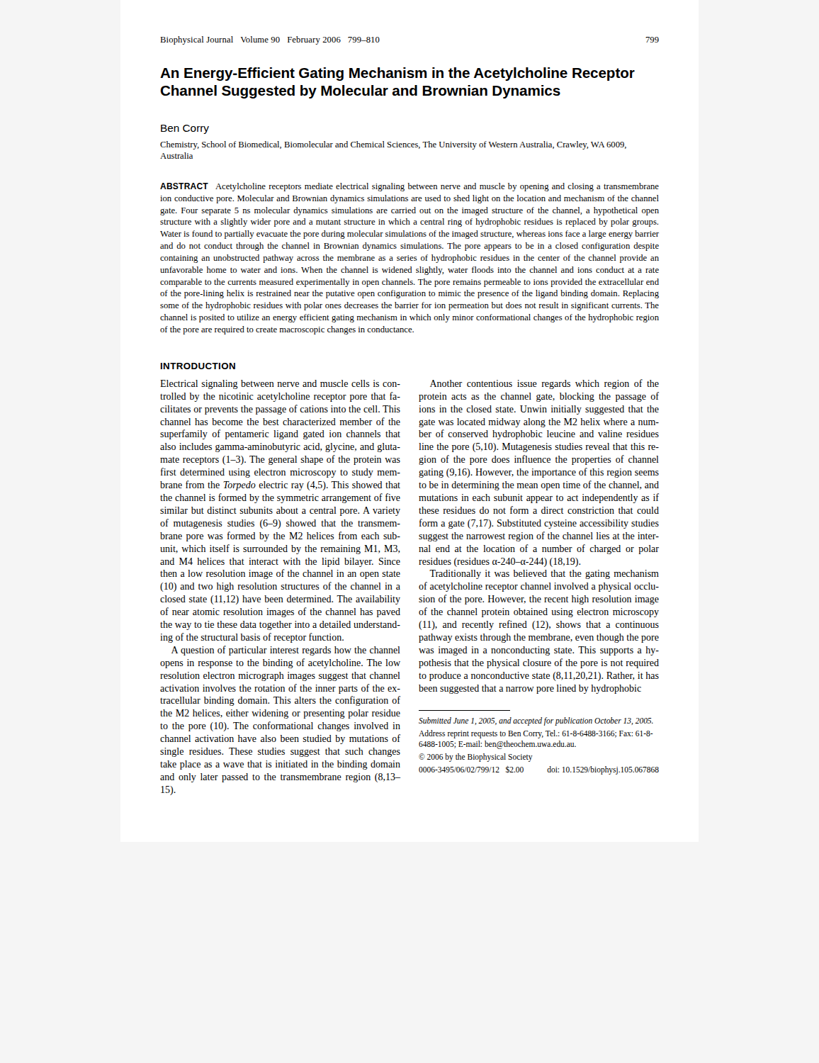Biophysical Journal Volume 90 February 2006 799–810
799
An Energy-Efficient Gating Mechanism in the Acetylcholine Receptor
Channel Suggested by Molecular and Brownian Dynamics
Ben Corry
Chemistry, School of Biomedical, Biomolecular and Chemical Sciences, The University of Western Australia, Crawley, WA 6009, Australia
ABSTRACTAcetylcholine receptors mediate electrical signaling between nerve and muscle by opening and closing a transmembrane ion conductive pore. Molecular and Brownian dynamics simulations are used to shed light on the location and mechanism of the channel gate. Four separate 5 ns molecular dynamics simulations are carried out on the imaged structure of the channel, a hypothetical open structure with a slightly wider pore and a mutant structure in which a central ring of hydrophobic residues is replaced by polar groups. Water is found to partially evacuate the pore during molecular simulations of the imaged structure, whereas ions face a large energy barrier and do not conduct through the channel in Brownian dynamics simulations. The pore appears to be in a closed configuration despite containing an unobstructed pathway across the membrane as a series of hydrophobic residues in the center of the channel provide an unfavorable home to water and ions. When the channel is widened slightly, water floods into the channel and ions conduct at a rate comparable to the currents measured experimentally in open channels. The pore remains permeable to ions provided the extracellular end of the pore-lining helix is restrained near the putative open configuration to mimic the presence of the ligand binding domain. Replacing some of the hydrophobic residues with polar ones decreases the barrier for ion permeation but does not result in significant currents. The channel is posited to utilize an energy efficient gating mechanism in which only minor conformational changes of the hydrophobic region of the pore are required to create macroscopic changes in conductance.
INTRODUCTION
Electrical signaling between nerve and muscle cells is controlled by the nicotinic acetylcholine receptor pore that facilitates or prevents the passage of cations into the cell. This channel has become the best characterized member of the superfamily of pentameric ligand gated ion channels that also includes gamma-aminobutyric acid, glycine, and glutamate receptors (1–3). The general shape of the protein was first determined using electron microscopy to study membrane from the Torpedo electric ray (4,5). This showed that the channel is formed by the symmetric arrangement of five similar but distinct subunits about a central pore. A variety of mutagenesis studies (6–9) showed that the transmembrane pore was formed by the M2 helices from each subunit, which itself is surrounded by the remaining M1, M3, and M4 helices that interact with the lipid bilayer. Since then a low resolution image of the channel in an open state (10) and two high resolution structures of the channel in a closed state (11,12) have been determined. The availability of near atomic resolution images of the channel has paved the way to tie these data together into a detailed understanding of the structural basis of receptor function.
A question of particular interest regards how the channel opens in response to the binding of acetylcholine. The low resolution electron micrograph images suggest that channel activation involves the rotation of the inner parts of the extracellular binding domain. This alters the configuration of the M2 helices, either widening or presenting polar residue to the pore (10). The conformational changes involved in channel activation have also been studied by mutations of single residues. These studies suggest that such changes take place as a wave that is initiated in the binding domain and only later passed to the transmembrane region (8,13–15).
Another contentious issue regards which region of the protein acts as the channel gate, blocking the passage of ions in the closed state. Unwin initially suggested that the gate was located midway along the M2 helix where a number of conserved hydrophobic leucine and valine residues line the pore (5,10). Mutagenesis studies reveal that this region of the pore does influence the properties of channel gating (9,16). However, the importance of this region seems to be in determining the mean open time of the channel, and mutations in each subunit appear to act independently as if these residues do not form a direct constriction that could form a gate (7,17). Substituted cysteine accessibility studies suggest the narrowest region of the channel lies at the internal end at the location of a number of charged or polar residues (residues α-240–α-244) (18,19).
Traditionally it was believed that the gating mechanism of acetylcholine receptor channel involved a physical occlusion of the pore. However, the recent high resolution image of the channel protein obtained using electron microscopy (11), and recently refined (12), shows that a continuous pathway exists through the membrane, even though the pore was imaged in a nonconducting state. This supports a hypothesis that the physical closure of the pore is not required to produce a nonconductive state (8,11,20,21). Rather, it has been suggested that a narrow pore lined by hydrophobic
Submitted June 1, 2005, and accepted for publication October 13, 2005.
Address reprint requests to Ben Corry, Tel.: 61-8-6488-3166; Fax: 61-8-6488-1005; E-mail: ben@theochem.uwa.edu.au.
© 2006 by the Biophysical Society
0006-3495/06/02/799/12 $2.00 doi: 10.1529/biophysj.105.067868